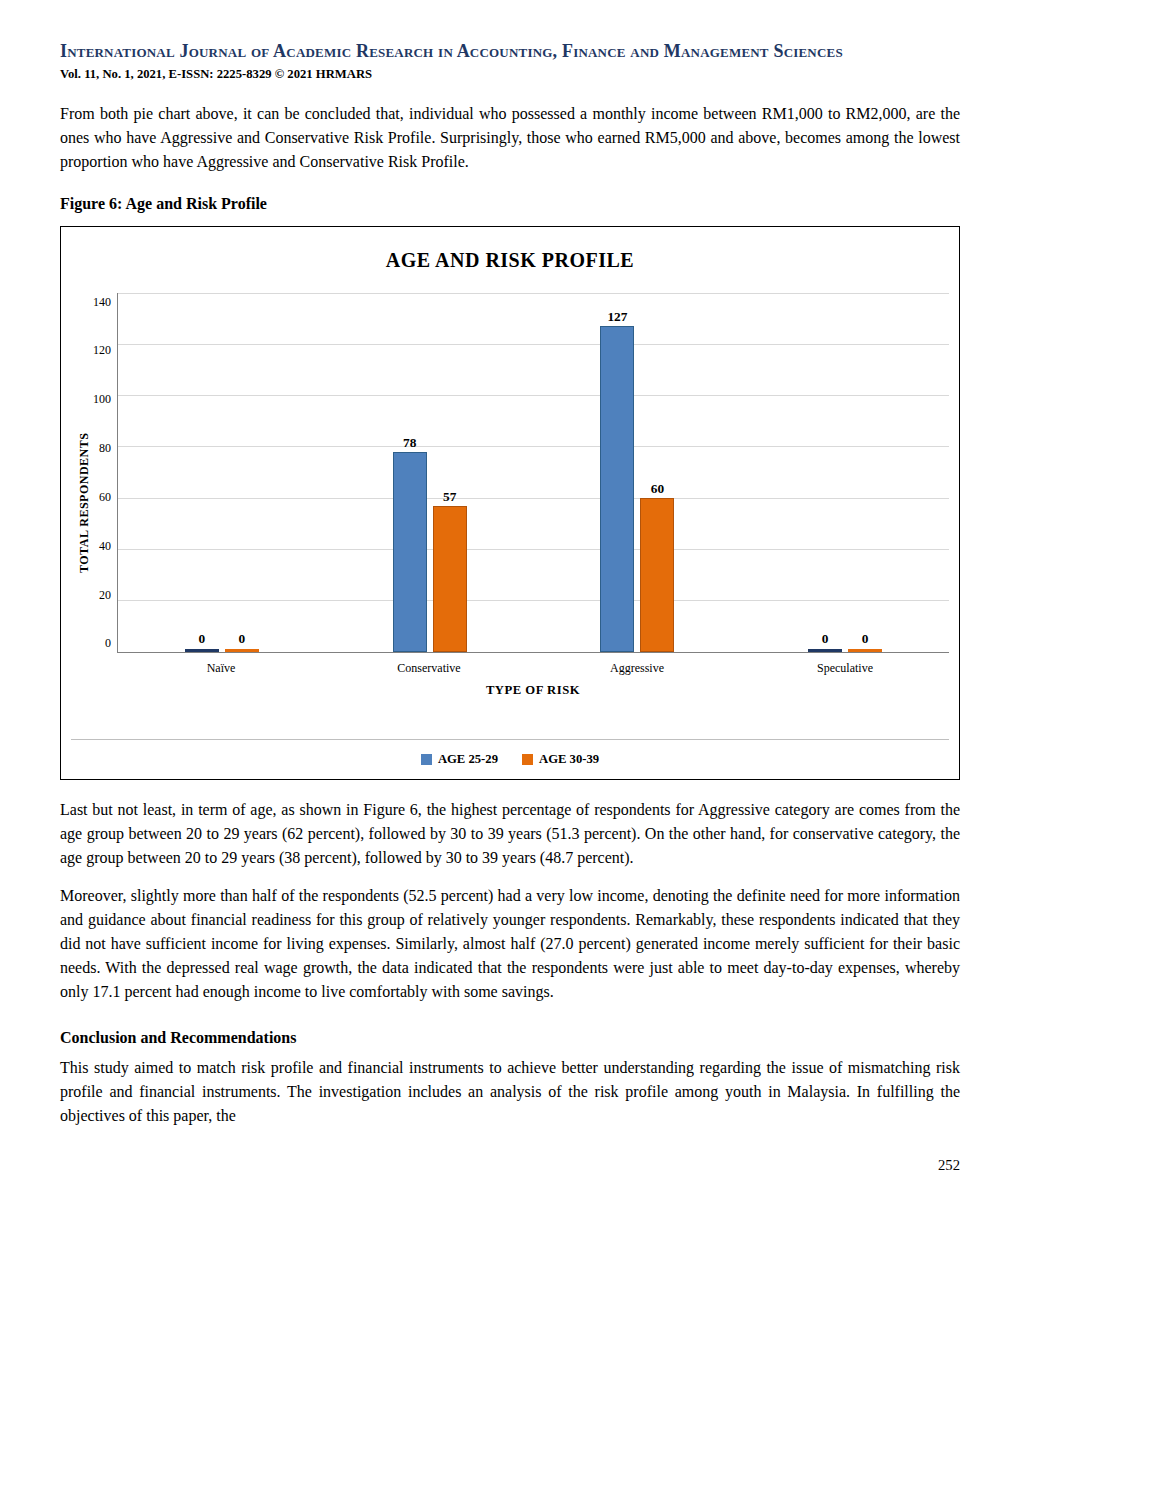International Journal of Academic Research in Accounting, Finance and Management Sciences
Vol. 11, No. 1, 2021, E-ISSN: 2225-8329 © 2021 HRMARS
From both pie chart above, it can be concluded that, individual who possessed a monthly income between RM1,000 to RM2,000, are the ones who have Aggressive and Conservative Risk Profile. Surprisingly, those who earned RM5,000 and above, becomes among the lowest proportion who have Aggressive and Conservative Risk Profile.
Figure 6: Age and Risk Profile
AGE AND RISK PROFILE
TOTAL RESPONDENTS
140
120
100
80
60
40
20
0
0
0
78
57
127
60
0
0
Naïve Conservative Aggressive Speculative
TYPE OF RISK
AGE 25-29
AGE 30-39
Last but not least, in term of age, as shown in Figure 6, the highest percentage of respondents for Aggressive category are comes from the age group between 20 to 29 years (62 percent), followed by 30 to 39 years (51.3 percent). On the other hand, for conservative category, the age group between 20 to 29 years (38 percent), followed by 30 to 39 years (48.7 percent).
Moreover, slightly more than half of the respondents (52.5 percent) had a very low income, denoting the definite need for more information and guidance about financial readiness for this group of relatively younger respondents. Remarkably, these respondents indicated that they did not have sufficient income for living expenses. Similarly, almost half (27.0 percent) generated income merely sufficient for their basic needs. With the depressed real wage growth, the data indicated that the respondents were just able to meet day-to-day expenses, whereby only 17.1 percent had enough income to live comfortably with some savings.
Conclusion and Recommendations
This study aimed to match risk profile and financial instruments to achieve better understanding regarding the issue of mismatching risk profile and financial instruments. The investigation includes an analysis of the risk profile among youth in Malaysia. In fulfilling the objectives of this paper, the
252